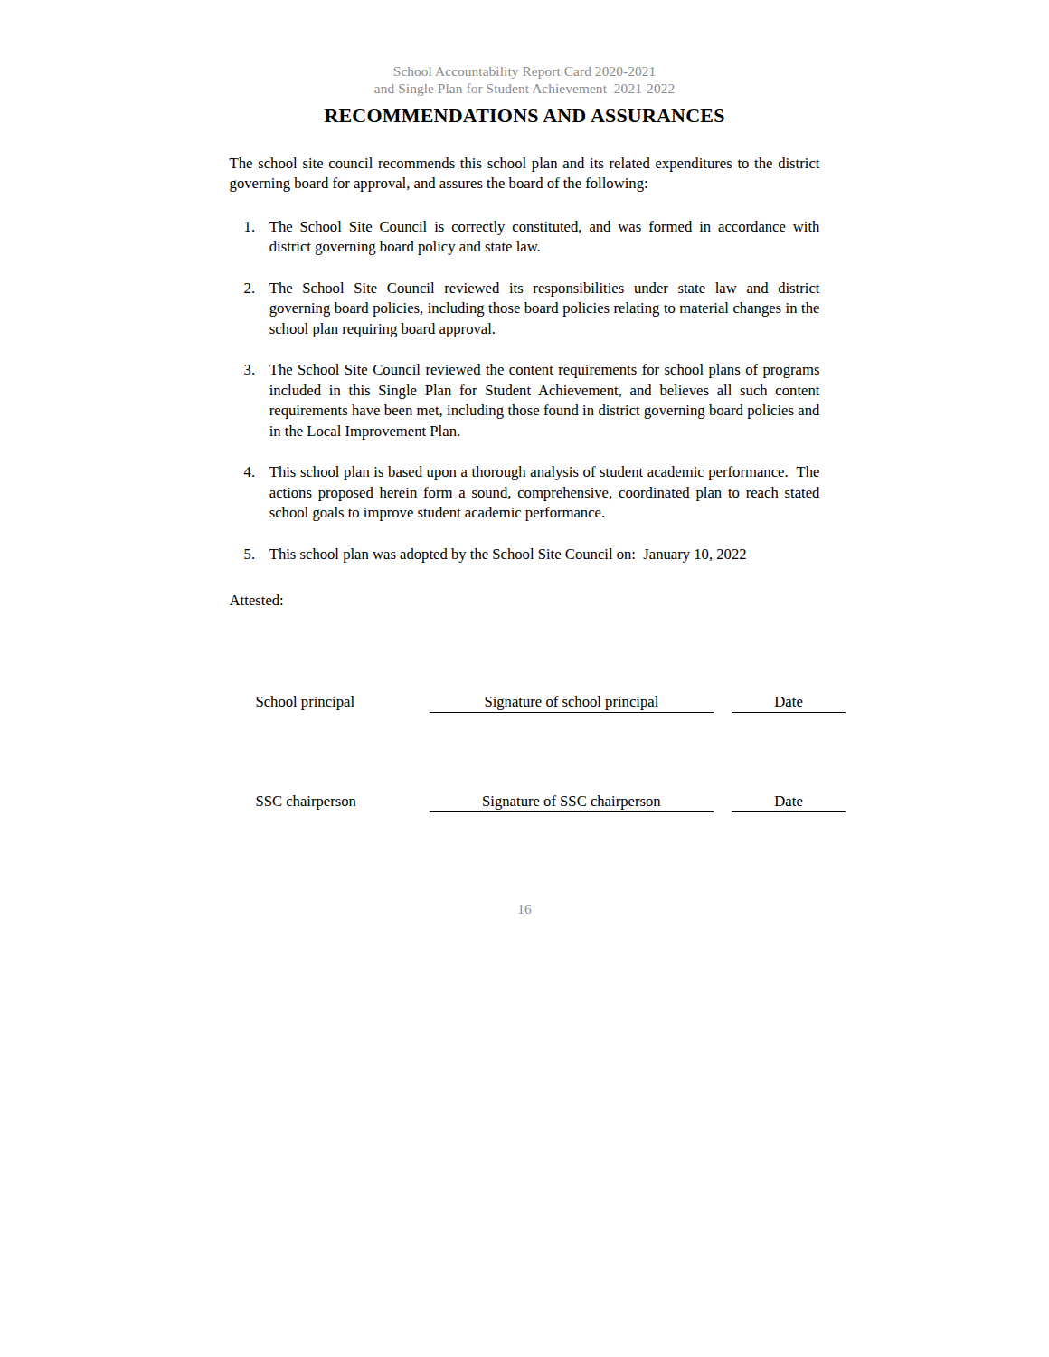School Accountability Report Card 2020-2021
and Single Plan for Student Achievement 2021-2022
RECOMMENDATIONS AND ASSURANCES
The school site council recommends this school plan and its related expenditures to the district governing board for approval, and assures the board of the following:
The School Site Council is correctly constituted, and was formed in accordance with district governing board policy and state law.
The School Site Council reviewed its responsibilities under state law and district governing board policies, including those board policies relating to material changes in the school plan requiring board approval.
The School Site Council reviewed the content requirements for school plans of programs included in this Single Plan for Student Achievement, and believes all such content requirements have been met, including those found in district governing board policies and in the Local Improvement Plan.
This school plan is based upon a thorough analysis of student academic performance. The actions proposed herein form a sound, comprehensive, coordinated plan to reach stated school goals to improve student academic performance.
This school plan was adopted by the School Site Council on: January 10, 2022
Attested:
| School principal | Signature of school principal | | Date |
| SSC chairperson | Signature of SSC chairperson | | Date |
16